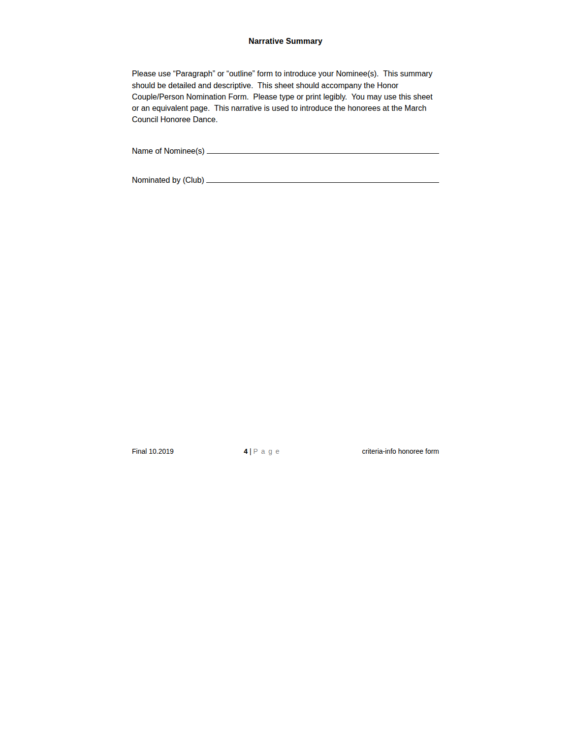Narrative Summary
Please use “Paragraph” or “outline” form to introduce your Nominee(s). This summary should be detailed and descriptive. This sheet should accompany the Honor Couple/Person Nomination Form. Please type or print legibly. You may use this sheet or an equivalent page. This narrative is used to introduce the honorees at the March Council Honoree Dance.
Name of Nominee(s)
Nominated by (Club)
Final 10.2019
4 | P a g e
criteria-info honoree form